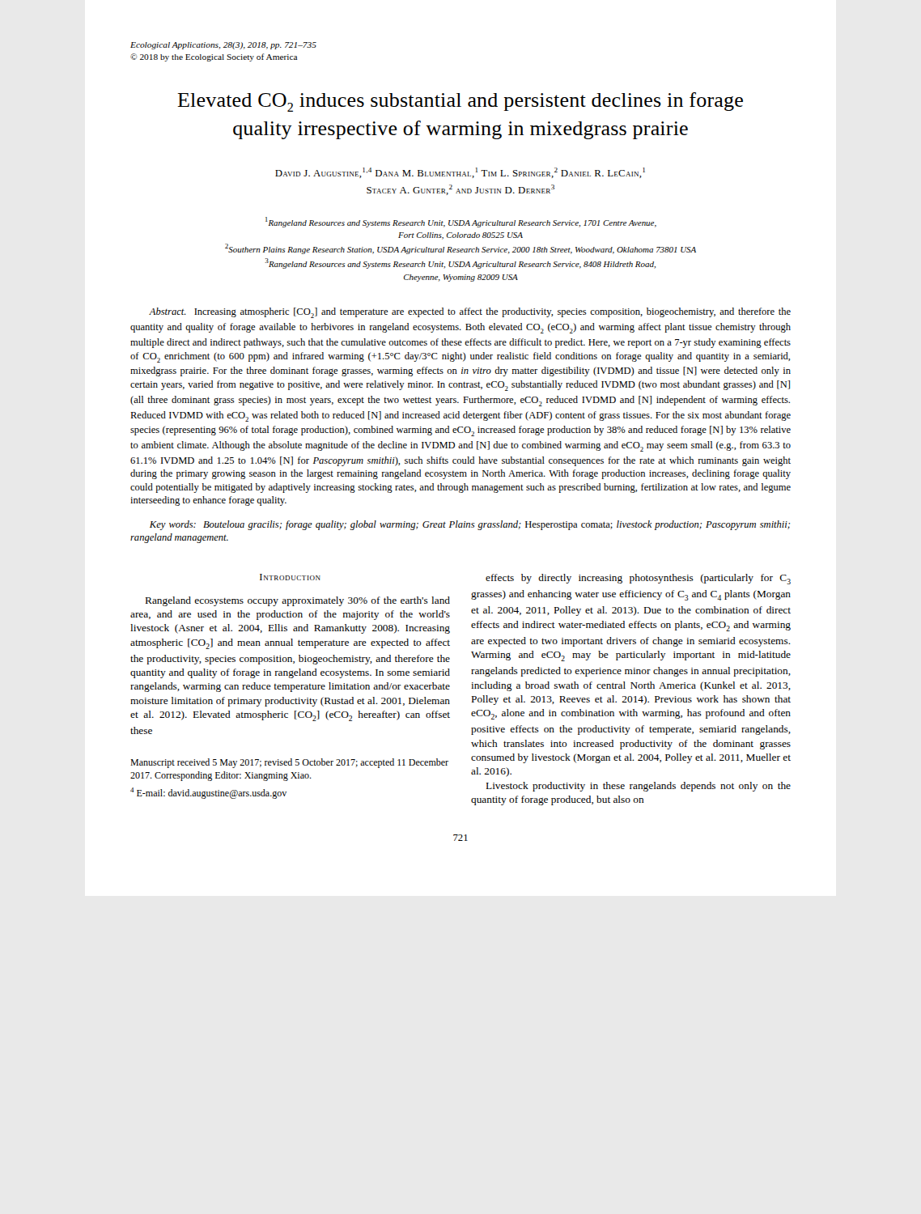Ecological Applications, 28(3), 2018, pp. 721–735
© 2018 by the Ecological Society of America
Elevated CO2 induces substantial and persistent declines in forage
quality irrespective of warming in mixedgrass prairie
David J. Augustine,1,4 Dana M. Blumenthal,1 Tim L. Springer,2 Daniel R. LeCain,1
Stacey A. Gunter,2 and Justin D. Derner3
1Rangeland Resources and Systems Research Unit, USDA Agricultural Research Service, 1701 Centre Avenue,
Fort Collins, Colorado 80525 USA
2Southern Plains Range Research Station, USDA Agricultural Research Service, 2000 18th Street, Woodward, Oklahoma 73801 USA
3Rangeland Resources and Systems Research Unit, USDA Agricultural Research Service, 8408 Hildreth Road,
Cheyenne, Wyoming 82009 USA
Abstract. Increasing atmospheric [CO2] and temperature are expected to affect the productivity, species composition, biogeochemistry, and therefore the quantity and quality of forage available to herbivores in rangeland ecosystems. Both elevated CO2 (eCO2) and warming affect plant tissue chemistry through multiple direct and indirect pathways, such that the cumulative outcomes of these effects are difficult to predict. Here, we report on a 7-yr study examining effects of CO2 enrichment (to 600 ppm) and infrared warming (+1.5°C day/3°C night) under realistic field conditions on forage quality and quantity in a semiarid, mixedgrass prairie. For the three dominant forage grasses, warming effects on in vitro dry matter digestibility (IVDMD) and tissue [N] were detected only in certain years, varied from negative to positive, and were relatively minor. In contrast, eCO2 substantially reduced IVDMD (two most abundant grasses) and [N] (all three dominant grass species) in most years, except the two wettest years. Furthermore, eCO2 reduced IVDMD and [N] independent of warming effects. Reduced IVDMD with eCO2 was related both to reduced [N] and increased acid detergent fiber (ADF) content of grass tissues. For the six most abundant forage species (representing 96% of total forage production), combined warming and eCO2 increased forage production by 38% and reduced forage [N] by 13% relative to ambient climate. Although the absolute magnitude of the decline in IVDMD and [N] due to combined warming and eCO2 may seem small (e.g., from 63.3 to 61.1% IVDMD and 1.25 to 1.04% [N] for Pascopyrum smithii), such shifts could have substantial consequences for the rate at which ruminants gain weight during the primary growing season in the largest remaining rangeland ecosystem in North America. With forage production increases, declining forage quality could potentially be mitigated by adaptively increasing stocking rates, and through management such as prescribed burning, fertilization at low rates, and legume interseeding to enhance forage quality.
Key words: Bouteloua gracilis; forage quality; global warming; Great Plains grassland; Hesperostipa comata; livestock production; Pascopyrum smithii; rangeland management.
Introduction
Rangeland ecosystems occupy approximately 30% of the earth's land area, and are used in the production of the majority of the world's livestock (Asner et al. 2004, Ellis and Ramankutty 2008). Increasing atmospheric [CO2] and mean annual temperature are expected to affect the productivity, species composition, biogeochemistry, and therefore the quantity and quality of forage in rangeland ecosystems. In some semiarid rangelands, warming can reduce temperature limitation and/or exacerbate moisture limitation of primary productivity (Rustad et al. 2001, Dieleman et al. 2012). Elevated atmospheric [CO2] (eCO2 hereafter) can offset these
Manuscript received 5 May 2017; revised 5 October 2017; accepted 11 December 2017. Corresponding Editor: Xiangming Xiao.
4 E-mail: david.augustine@ars.usda.gov
effects by directly increasing photosynthesis (particularly for C3 grasses) and enhancing water use efficiency of C3 and C4 plants (Morgan et al. 2004, 2011, Polley et al. 2013). Due to the combination of direct effects and indirect water-mediated effects on plants, eCO2 and warming are expected to two important drivers of change in semiarid ecosystems. Warming and eCO2 may be particularly important in mid-latitude rangelands predicted to experience minor changes in annual precipitation, including a broad swath of central North America (Kunkel et al. 2013, Polley et al. 2013, Reeves et al. 2014). Previous work has shown that eCO2, alone and in combination with warming, has profound and often positive effects on the productivity of temperate, semiarid rangelands, which translates into increased productivity of the dominant grasses consumed by livestock (Morgan et al. 2004, Polley et al. 2011, Mueller et al. 2016).
Livestock productivity in these rangelands depends not only on the quantity of forage produced, but also on
721